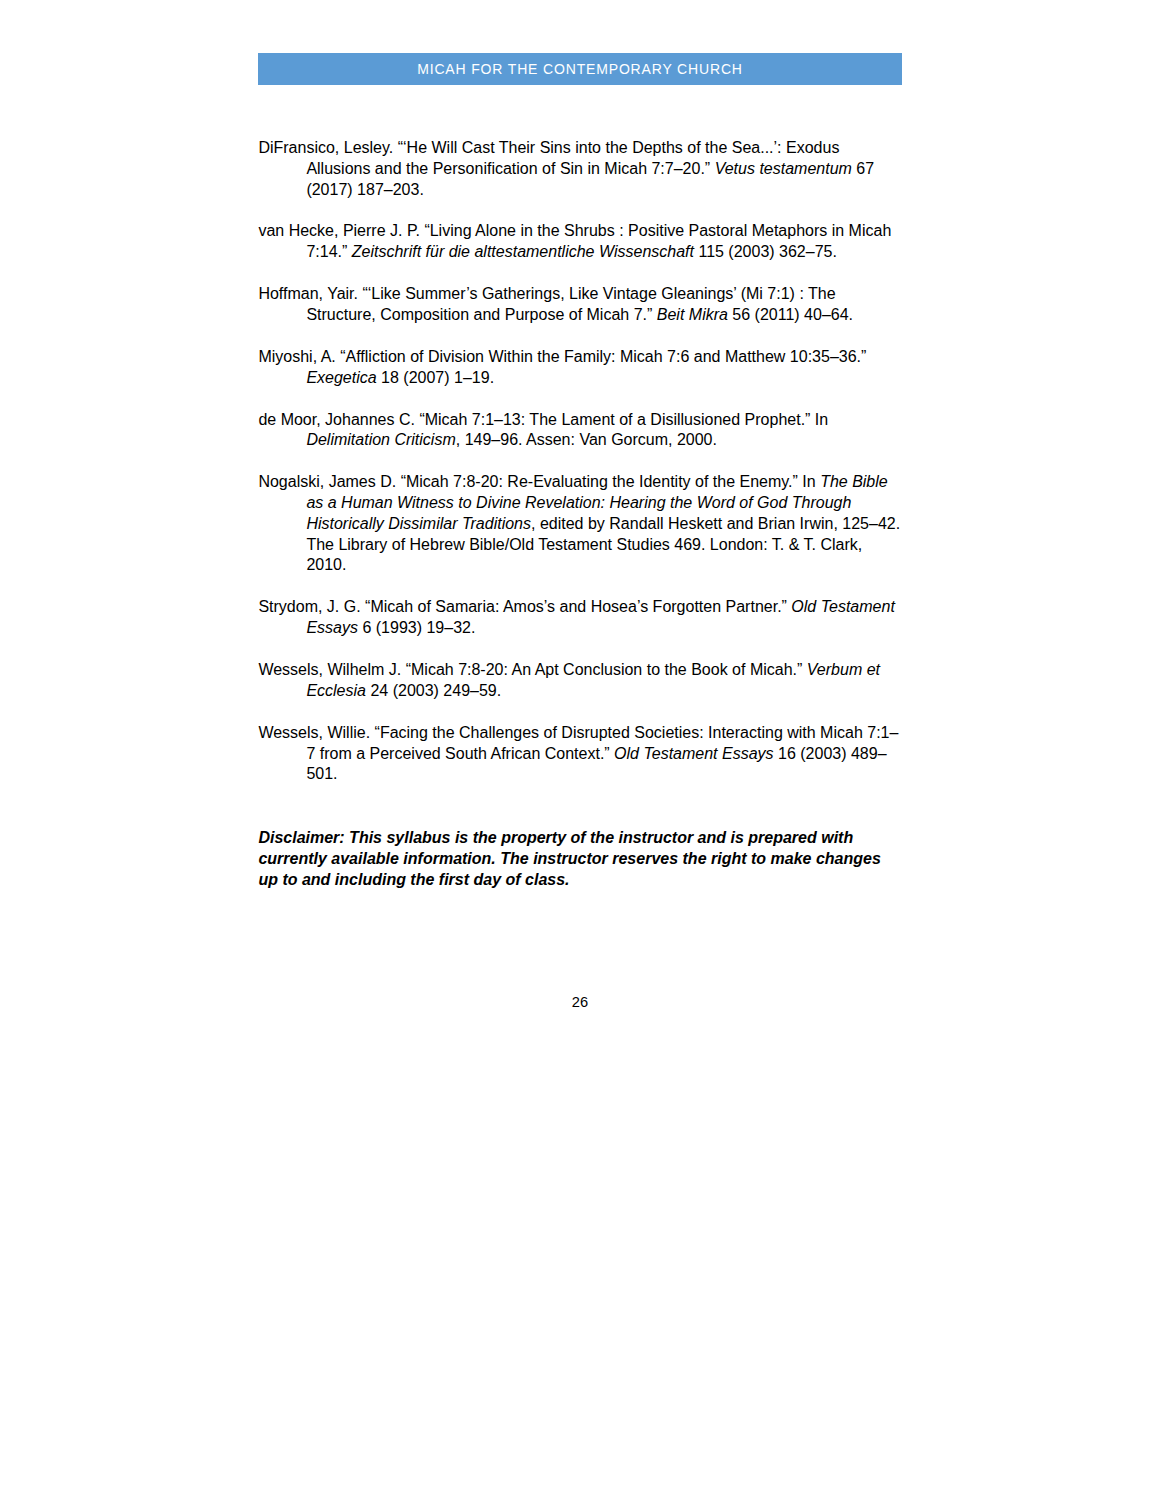Micah for the Contemporary Church
DiFransico, Lesley. “‘He Will Cast Their Sins into the Depths of the Sea...’: Exodus Allusions and the Personification of Sin in Micah 7:7–20.” Vetus testamentum 67 (2017) 187–203.
van Hecke, Pierre J. P. “Living Alone in the Shrubs : Positive Pastoral Metaphors in Micah 7:14.” Zeitschrift für die alttestamentliche Wissenschaft 115 (2003) 362–75.
Hoffman, Yair. “‘Like Summer’s Gatherings, Like Vintage Gleanings’ (Mi 7:1) : The Structure, Composition and Purpose of Micah 7.” Beit Mikra 56 (2011) 40–64.
Miyoshi, A. “Affliction of Division Within the Family: Micah 7:6 and Matthew 10:35–36.” Exegetica 18 (2007) 1–19.
de Moor, Johannes C. “Micah 7:1–13: The Lament of a Disillusioned Prophet.” In Delimitation Criticism, 149–96. Assen: Van Gorcum, 2000.
Nogalski, James D. “Micah 7:8-20: Re-Evaluating the Identity of the Enemy.” In The Bible as a Human Witness to Divine Revelation: Hearing the Word of God Through Historically Dissimilar Traditions, edited by Randall Heskett and Brian Irwin, 125–42. The Library of Hebrew Bible/Old Testament Studies 469. London: T. & T. Clark, 2010.
Strydom, J. G. “Micah of Samaria: Amos’s and Hosea’s Forgotten Partner.” Old Testament Essays 6 (1993) 19–32.
Wessels, Wilhelm J. “Micah 7:8-20: An Apt Conclusion to the Book of Micah.” Verbum et Ecclesia 24 (2003) 249–59.
Wessels, Willie. “Facing the Challenges of Disrupted Societies: Interacting with Micah 7:1–7 from a Perceived South African Context.” Old Testament Essays 16 (2003) 489–501.
Disclaimer: This syllabus is the property of the instructor and is prepared with currently available information. The instructor reserves the right to make changes up to and including the first day of class.
26